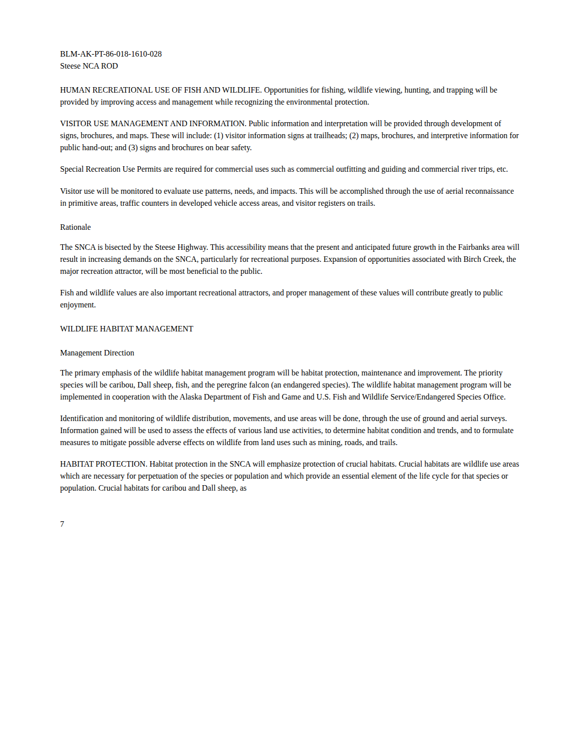BLM-AK-PT-86-018-1610-028
Steese NCA ROD
HUMAN RECREATIONAL USE OF FISH AND WILDLIFE. Opportunities for fishing, wildlife viewing, hunting, and trapping will be provided by improving access and management while recognizing the environmental protection.
VISITOR USE MANAGEMENT AND INFORMATION. Public information and interpretation will be provided through development of signs, brochures, and maps. These will include: (1) visitor information signs at trailheads; (2) maps, brochures, and interpretive information for public hand-out; and (3) signs and brochures on bear safety.
Special Recreation Use Permits are required for commercial uses such as commercial outfitting and guiding and commercial river trips, etc.
Visitor use will be monitored to evaluate use patterns, needs, and impacts. This will be accomplished through the use of aerial reconnaissance in primitive areas, traffic counters in developed vehicle access areas, and visitor registers on trails.
Rationale
The SNCA is bisected by the Steese Highway. This accessibility means that the present and anticipated future growth in the Fairbanks area will result in increasing demands on the SNCA, particularly for recreational purposes. Expansion of opportunities associated with Birch Creek, the major recreation attractor, will be most beneficial to the public.
Fish and wildlife values are also important recreational attractors, and proper management of these values will contribute greatly to public enjoyment.
WILDLIFE HABITAT MANAGEMENT
Management Direction
The primary emphasis of the wildlife habitat management program will be habitat protection, maintenance and improvement. The priority species will be caribou, Dall sheep, fish, and the peregrine falcon (an endangered species). The wildlife habitat management program will be implemented in cooperation with the Alaska Department of Fish and Game and U.S. Fish and Wildlife Service/Endangered Species Office.
Identification and monitoring of wildlife distribution, movements, and use areas will be done, through the use of ground and aerial surveys. Information gained will be used to assess the effects of various land use activities, to determine habitat condition and trends, and to formulate measures to mitigate possible adverse effects on wildlife from land uses such as mining, roads, and trails.
HABITAT PROTECTION. Habitat protection in the SNCA will emphasize protection of crucial habitats. Crucial habitats are wildlife use areas which are necessary for perpetuation of the species or population and which provide an essential element of the life cycle for that species or population. Crucial habitats for caribou and Dall sheep, as
7